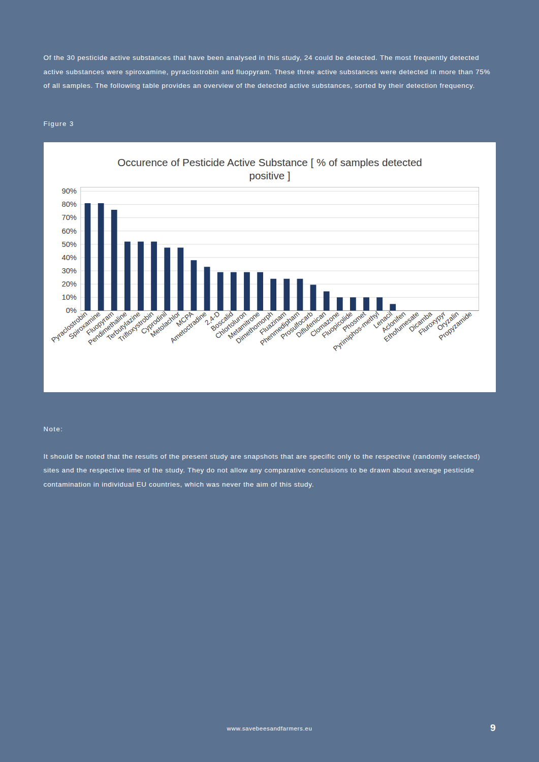Of the 30 pesticide active substances that have been analysed in this study, 24 could be detected. The most frequently detected active substances were spiroxamine, pyraclostrobin and fluopyram. These three active substances were detected in more than 75% of all samples. The following table provides an overview of the detected active substances, sorted by their detection frequency.
Figure 3
Occurence of Pesticide Active Substance [ % of samples detected positive ] Occurence of Pesticide Active Substance [ % of samples detected positive ] 90% 80% 70% 60% 50% 40% 30% 20% 10% 0% Pyraclostrobin Spiroxamine Fluopyram Pendimethaline Terbutylazine Trifloxystrobin Cyprodinil Metolachlor MCPA Ametoctradine 2,4-D Boscalid Chlortoluron Metamitrone Dimethomorph Fluazinam Phenmedipham Prosulfocarb Diflufenican Clomazone Fluopicolide Phosmet Pyrimiphos-methyl Lenacil Aclonifen Ethofumesate Dicamba Fluroxypyr Oryzalin Propyzamide
Note:
It should be noted that the results of the present study are snapshots that are specific only to the respective (randomly selected) sites and the respective time of the study. They do not allow any comparative conclusions to be drawn about average pesticide contamination in individual EU countries, which was never the aim of this study.
www.savebeesandfarmers.eu 9